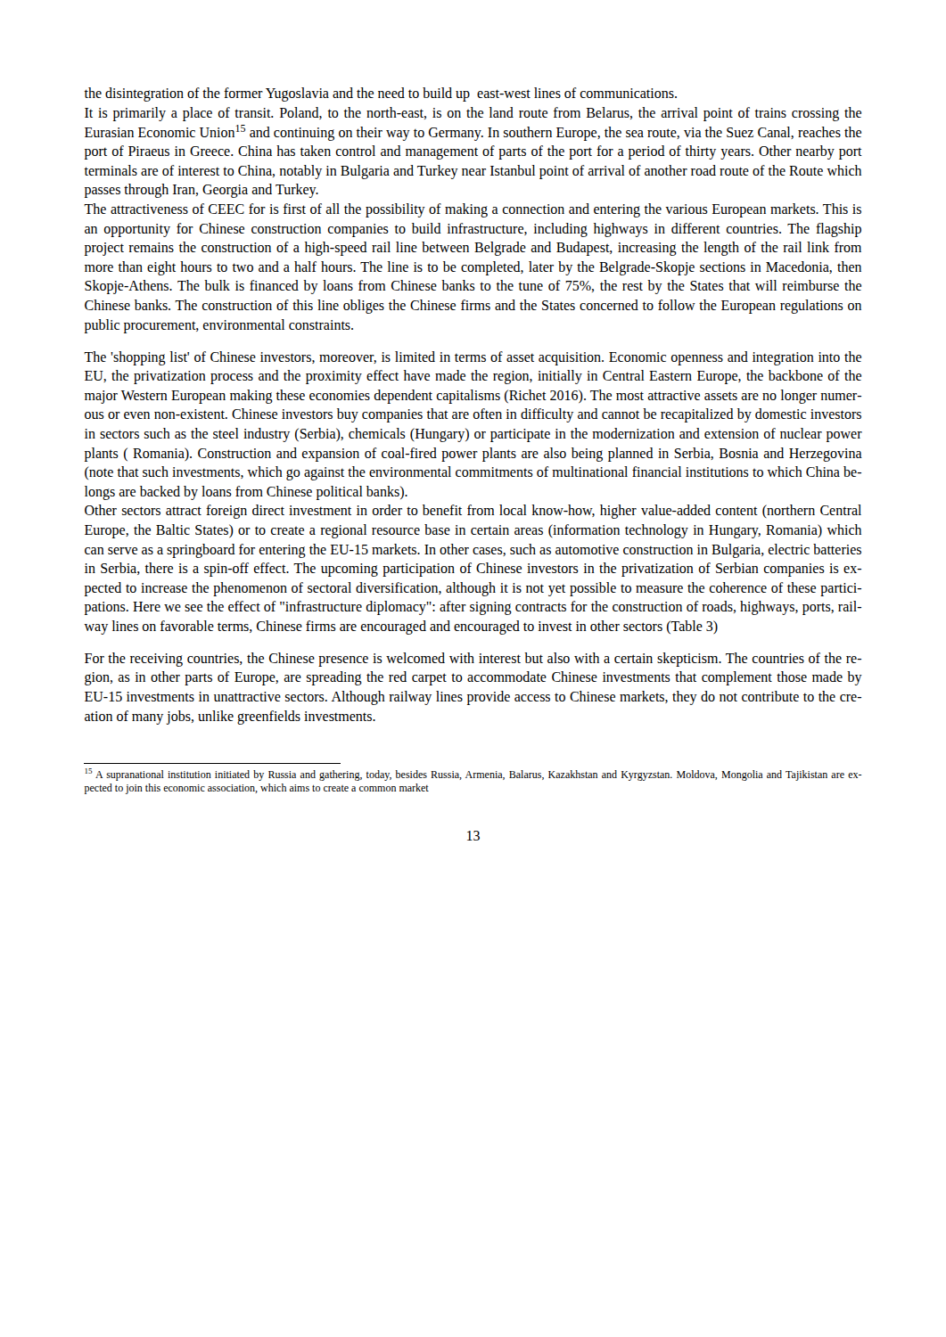the disintegration of the former Yugoslavia and the need to build up east-west lines of communications.
It is primarily a place of transit. Poland, to the north-east, is on the land route from Belarus, the arrival point of trains crossing the Eurasian Economic Union15 and continuing on their way to Germany. In southern Europe, the sea route, via the Suez Canal, reaches the port of Piraeus in Greece. China has taken control and management of parts of the port for a period of thirty years. Other nearby port terminals are of interest to China, notably in Bulgaria and Turkey near Istanbul point of arrival of another road route of the Route which passes through Iran, Georgia and Turkey.
The attractiveness of CEEC for is first of all the possibility of making a connection and entering the various European markets. This is an opportunity for Chinese construction companies to build infrastructure, including highways in different countries. The flagship project remains the construction of a high-speed rail line between Belgrade and Budapest, increasing the length of the rail link from more than eight hours to two and a half hours. The line is to be completed, later by the Belgrade-Skopje sections in Macedonia, then Skopje-Athens. The bulk is financed by loans from Chinese banks to the tune of 75%, the rest by the States that will reimburse the Chinese banks. The construction of this line obliges the Chinese firms and the States concerned to follow the European regulations on public procurement, environmental constraints.
The 'shopping list' of Chinese investors, moreover, is limited in terms of asset acquisition. Economic openness and integration into the EU, the privatization process and the proximity effect have made the region, initially in Central Eastern Europe, the backbone of the major Western European making these economies dependent capitalisms (Richet 2016). The most attractive assets are no longer numerous or even non-existent. Chinese investors buy companies that are often in difficulty and cannot be recapitalized by domestic investors in sectors such as the steel industry (Serbia), chemicals (Hungary) or participate in the modernization and extension of nuclear power plants ( Romania). Construction and expansion of coal-fired power plants are also being planned in Serbia, Bosnia and Herzegovina (note that such investments, which go against the environmental commitments of multinational financial institutions to which China belongs are backed by loans from Chinese political banks).
Other sectors attract foreign direct investment in order to benefit from local know-how, higher value-added content (northern Central Europe, the Baltic States) or to create a regional resource base in certain areas (information technology in Hungary, Romania) which can serve as a springboard for entering the EU-15 markets. In other cases, such as automotive construction in Bulgaria, electric batteries in Serbia, there is a spin-off effect. The upcoming participation of Chinese investors in the privatization of Serbian companies is expected to increase the phenomenon of sectoral diversification, although it is not yet possible to measure the coherence of these participations. Here we see the effect of "infrastructure diplomacy": after signing contracts for the construction of roads, highways, ports, railway lines on favorable terms, Chinese firms are encouraged and encouraged to invest in other sectors (Table 3)
For the receiving countries, the Chinese presence is welcomed with interest but also with a certain skepticism. The countries of the region, as in other parts of Europe, are spreading the red carpet to accommodate Chinese investments that complement those made by EU-15 investments in unattractive sectors. Although railway lines provide access to Chinese markets, they do not contribute to the creation of many jobs, unlike greenfields investments.
15 A supranational institution initiated by Russia and gathering, today, besides Russia, Armenia, Balarus, Kazakhstan and Kyrgyzstan. Moldova, Mongolia and Tajikistan are expected to join this economic association, which aims to create a common market
13